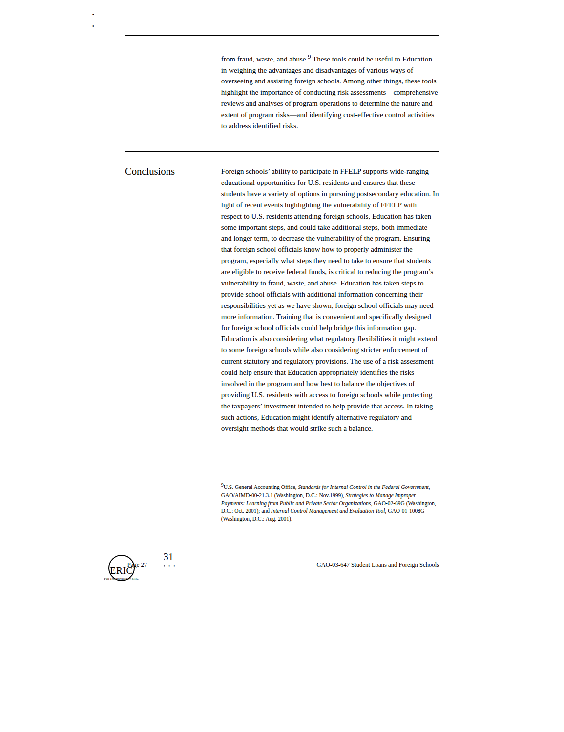• •
from fraud, waste, and abuse.9 These tools could be useful to Education in weighing the advantages and disadvantages of various ways of overseeing and assisting foreign schools. Among other things, these tools highlight the importance of conducting risk assessments—comprehensive reviews and analyses of program operations to determine the nature and extent of program risks—and identifying cost-effective control activities to address identified risks.
Conclusions
Foreign schools’ ability to participate in FFELP supports wide-ranging educational opportunities for U.S. residents and ensures that these students have a variety of options in pursuing postsecondary education. In light of recent events highlighting the vulnerability of FFELP with respect to U.S. residents attending foreign schools, Education has taken some important steps, and could take additional steps, both immediate and longer term, to decrease the vulnerability of the program. Ensuring that foreign school officials know how to properly administer the program, especially what steps they need to take to ensure that students are eligible to receive federal funds, is critical to reducing the program’s vulnerability to fraud, waste, and abuse. Education has taken steps to provide school officials with additional information concerning their responsibilities yet as we have shown, foreign school officials may need more information. Training that is convenient and specifically designed for foreign school officials could help bridge this information gap. Education is also considering what regulatory flexibilities it might extend to some foreign schools while also considering stricter enforcement of current statutory and regulatory provisions. The use of a risk assessment could help ensure that Education appropriately identifies the risks involved in the program and how best to balance the objectives of providing U.S. residents with access to foreign schools while protecting the taxpayers’ investment intended to help provide that access. In taking such actions, Education might identify alternative regulatory and oversight methods that would strike such a balance.
9U.S. General Accounting Office, Standards for Internal Control in the Federal Government, GAO/AIMD-00-21.3.1 (Washington, D.C.: Nov.1999), Strategies to Manage Improper Payments: Learning from Public and Private Sector Organizations, GAO-02-69G (Washington, D.C.: Oct. 2001); and Internal Control Management and Evaluation Tool, GAO-01-1008G (Washington, D.C.: Aug. 2001).
Page 27
31 • • •
GAO-03-647 Student Loans and Foreign Schools
ERIC
Full Text Provided by ERIC